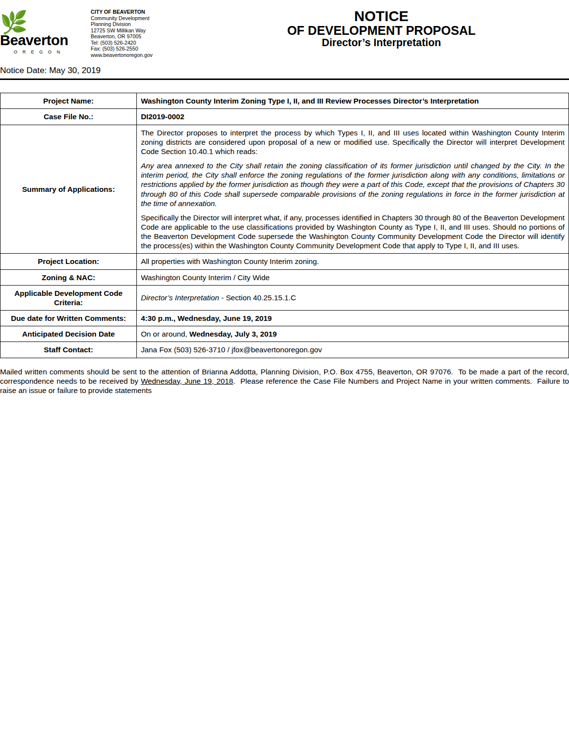🌿
Beaverton
O R E G O N
CITY OF BEAVERTON
Community Development
Planning Division
12725 SW Millikan Way
Beaverton, OR 97005
Tel: (503) 526-2420
Fax: (503) 526-2550
www.beavertonoregon.gov
NOTICE
OF DEVELOPMENT PROPOSAL
Director’s Interpretation
Notice Date: May 30, 2019
| Project Name: | Washington County Interim Zoning Type I, II, and III Review Processes Director’s Interpretation |
| Case File No.: | DI2019-0002 |
| Summary of Applications: | The Director proposes to interpret the process by which Types I, II, and III uses located within Washington County Interim zoning districts are considered upon proposal of a new or modified use. Specifically the Director will interpret Development Code Section 10.40.1 which reads: Any area annexed to the City shall retain the zoning classification of its former jurisdiction until changed by the City. In the interim period, the City shall enforce the zoning regulations of the former jurisdiction along with any conditions, limitations or restrictions applied by the former jurisdiction as though they were a part of this Code, except that the provisions of Chapters 30 through 80 of this Code shall supersede comparable provisions of the zoning regulations in force in the former jurisdiction at the time of annexation. Specifically the Director will interpret what, if any, processes identified in Chapters 30 through 80 of the Beaverton Development Code are applicable to the use classifications provided by Washington County as Type I, II, and III uses. Should no portions of the Beaverton Development Code supersede the Washington County Community Development Code the Director will identify the process(es) within the Washington County Community Development Code that apply to Type I, II, and III uses. |
| Project Location: | All properties with Washington County Interim zoning. |
| Zoning & NAC: | Washington County Interim / City Wide |
| Applicable Development Code Criteria: | Director’s Interpretation - Section 40.25.15.1.C |
| Due date for Written Comments: | 4:30 p.m., Wednesday, June 19, 2019 |
| Anticipated Decision Date | On or around, Wednesday, July 3, 2019 |
| Staff Contact: | Jana Fox (503) 526-3710 / jfox@beavertonoregon.gov |
Mailed written comments should be sent to the attention of Brianna Addotta, Planning Division, P.O. Box 4755, Beaverton, OR 97076. To be made a part of the record, correspondence needs to be received by Wednesday, June 19, 2018. Please reference the Case File Numbers and Project Name in your written comments. Failure to raise an issue or failure to provide statements